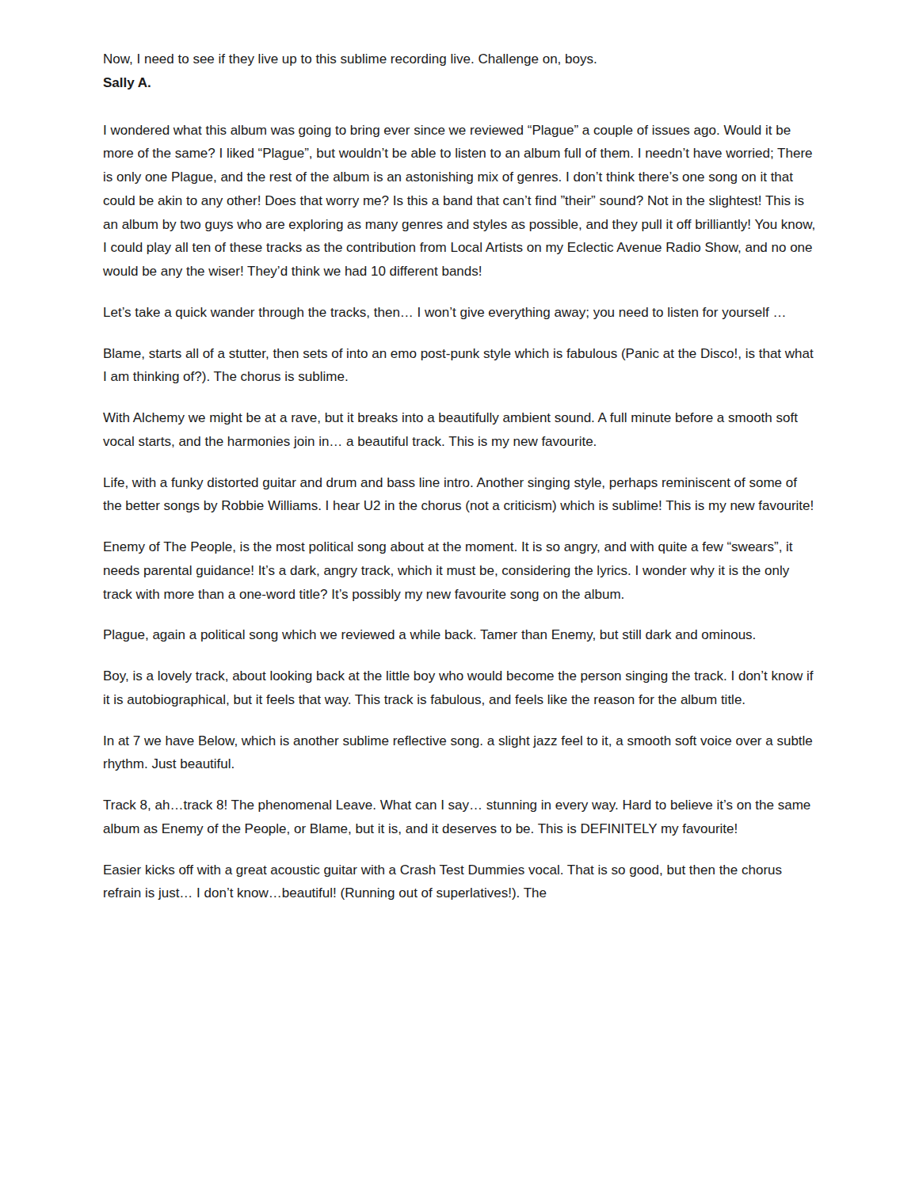Now, I need to see if they live up to this sublime recording live. Challenge on, boys.
Sally A.
I wondered what this album was going to bring ever since we reviewed “Plague” a couple of issues ago. Would it be more of the same? I liked “Plague”, but wouldn’t be able to listen to an album full of them. I needn’t have worried; There is only one Plague, and the rest of the album is an astonishing mix of genres. I don’t think there’s one song on it that could be akin to any other! Does that worry me? Is this a band that can’t find ”their” sound? Not in the slightest! This is an album by two guys who are exploring as many genres and styles as possible, and they pull it off brilliantly! You know, I could play all ten of these tracks as the contribution from Local Artists on my Eclectic Avenue Radio Show, and no one would be any the wiser! They’d think we had 10 different bands!
Let’s take a quick wander through the tracks, then… I won’t give everything away; you need to listen for yourself …
Blame, starts all of a stutter, then sets of into an emo post-punk style which is fabulous (Panic at the Disco!, is that what I am thinking of?). The chorus is sublime.
With Alchemy we might be at a rave, but it breaks into a beautifully ambient sound. A full minute before a smooth soft vocal starts, and the harmonies join in… a beautiful track. This is my new favourite.
Life, with a funky distorted guitar and drum and bass line intro. Another singing style, perhaps reminiscent of some of the better songs by Robbie Williams. I hear U2 in the chorus (not a criticism) which is sublime! This is my new favourite!
Enemy of The People, is the most political song about at the moment. It is so angry, and with quite a few “swears”, it needs parental guidance! It’s a dark, angry track, which it must be, considering the lyrics. I wonder why it is the only track with more than a one-word title? It’s possibly my new favourite song on the album.
Plague, again a political song which we reviewed a while back. Tamer than Enemy, but still dark and ominous.
Boy, is a lovely track, about looking back at the little boy who would become the person singing the track. I don’t know if it is autobiographical, but it feels that way. This track is fabulous, and feels like the reason for the album title.
In at 7 we have Below, which is another sublime reflective song. a slight jazz feel to it, a smooth soft voice over a subtle rhythm. Just beautiful.
Track 8, ah…track 8! The phenomenal Leave. What can I say… stunning in every way. Hard to believe it’s on the same album as Enemy of the People, or Blame, but it is, and it deserves to be. This is DEFINITELY my favourite!
Easier kicks off with a great acoustic guitar with a Crash Test Dummies vocal. That is so good, but then the chorus refrain is just… I don’t know…beautiful! (Running out of superlatives!). The